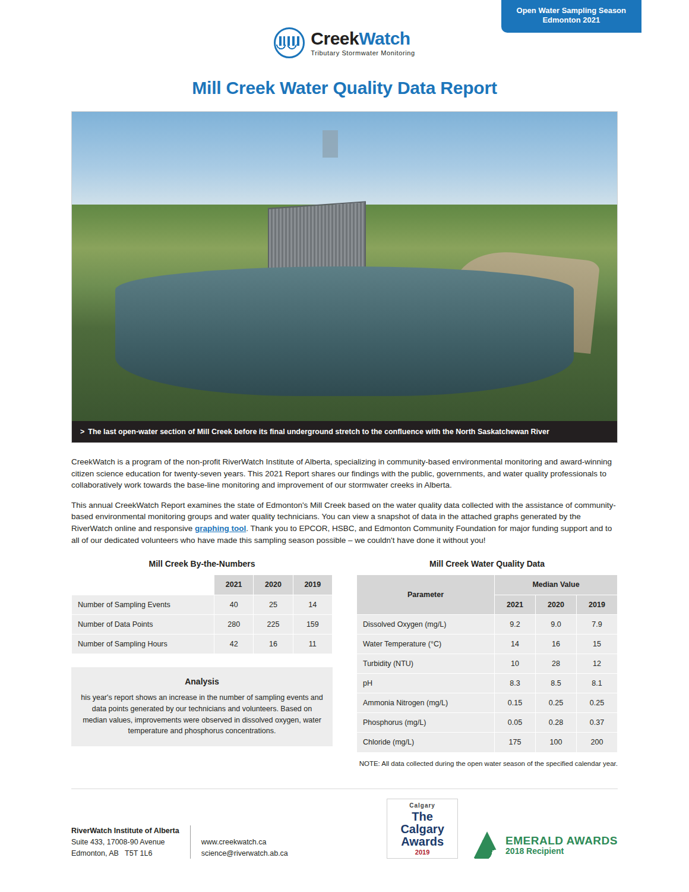Open Water Sampling Season
Edmonton 2021
Creek Watch
Tributary Stormwater Monitoring
Mill Creek Water Quality Data Report
>The last open-water section of Mill Creek before its final underground stretch to the confluence with the North Saskatchewan River
CreekWatch is a program of the non-profit RiverWatch Institute of Alberta, specializing in community-based environmental monitoring and award-winning citizen science education for twenty-seven years. This 2021 Report shares our findings with the public, governments, and water quality professionals to collaboratively work towards the base-line monitoring and improvement of our stormwater creeks in Alberta.
This annual CreekWatch Report examines the state of Edmonton's Mill Creek based on the water quality data collected with the assistance of community-based environmental monitoring groups and water quality technicians. You can view a snapshot of data in the attached graphs generated by the RiverWatch online and responsive graphing tool. Thank you to EPCOR, HSBC, and Edmonton Community Foundation for major funding support and to all of our dedicated volunteers who have made this sampling season possible – we couldn't have done it without you!
Mill Creek By-the-Numbers
| | 2021 | 2020 | 2019 |
| --- | --- | --- | --- |
| Number of Sampling Events | 40 | 25 | 14 |
| Number of Data Points | 280 | 225 | 159 |
| Number of Sampling Hours | 42 | 16 | 11 |
Analysis
his year's report shows an increase in the number of sampling events and data points generated by our technicians and volunteers. Based on median values, improvements were observed in dissolved oxygen, water temperature and phosphorus concentrations.
Mill Creek Water Quality Data
| Parameter | Median Value |
| --- | --- |
| 2021 | 2020 | 2019 |
| Dissolved Oxygen (mg/L) | 9.2 | 9.0 | 7.9 |
| Water Temperature (°C) | 14 | 16 | 15 |
| Turbidity (NTU) | 10 | 28 | 12 |
| pH | 8.3 | 8.5 | 8.1 |
| Ammonia Nitrogen (mg/L) | 0.15 | 0.25 | 0.25 |
| Phosphorus (mg/L) | 0.05 | 0.28 | 0.37 |
| Chloride (mg/L) | 175 | 100 | 200 |
NOTE: All data collected during the open water season of the specified calendar year.
RiverWatch Institute of Alberta
Suite 433, 17008-90 Avenue
Edmonton, AB T5T 1L6
www.creekwatch.ca
science@riverwatch.ab.ca
Calgary The
Calgary
Awards 2019
EMERALD AWARDS
2018 Recipient